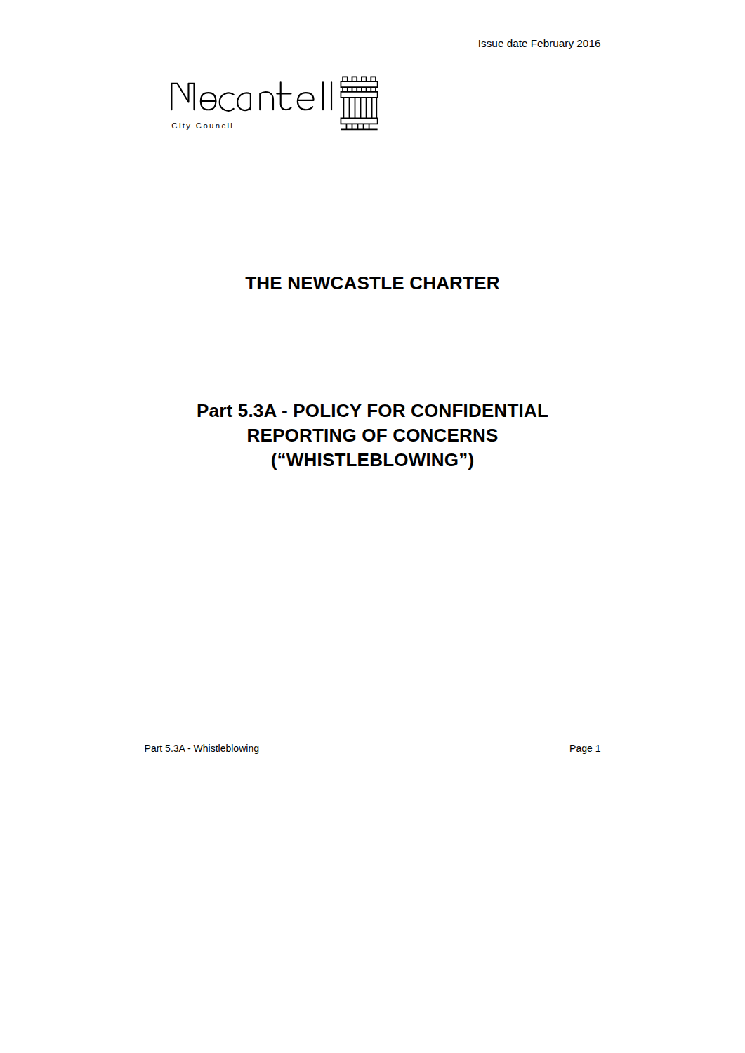Issue date February 2016
THE NEWCASTLE CHARTER
Part 5.3A - POLICY FOR CONFIDENTIAL
REPORTING OF CONCERNS
(“WHISTLEBLOWING”)
Part 5.3A - Whistleblowing
Page 1